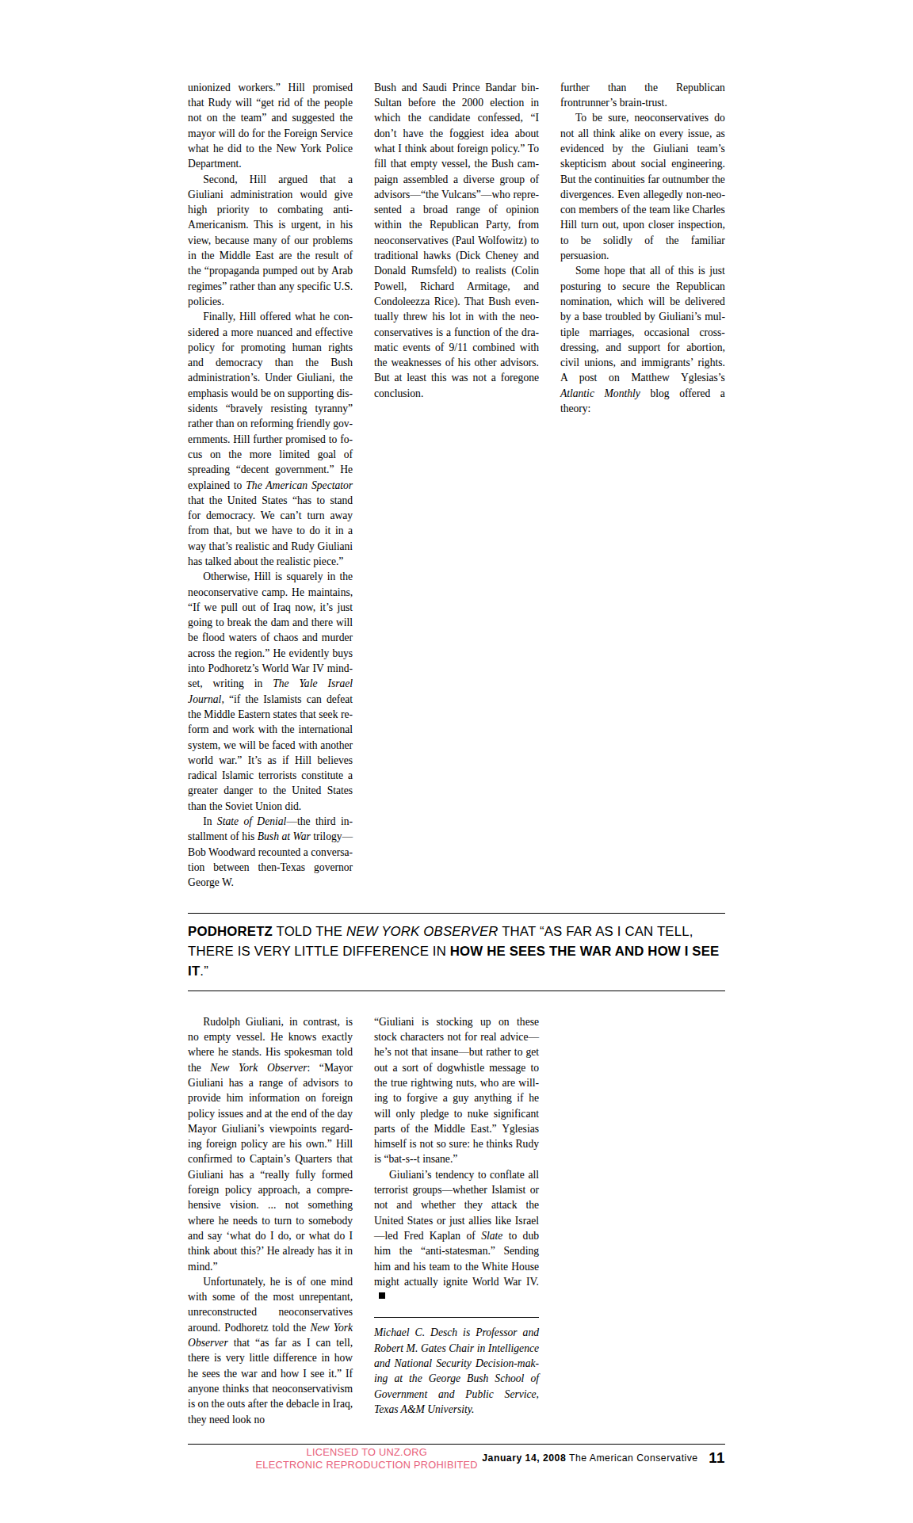unionized workers.” Hill promised that Rudy will “get rid of the people not on the team” and suggested the mayor will do for the Foreign Service what he did to the New York Police Department.
Second, Hill argued that a Giuliani administration would give high priority to combating anti-Americanism. This is urgent, in his view, because many of our problems in the Middle East are the result of the “propaganda pumped out by Arab regimes” rather than any specific U.S. policies.
Finally, Hill offered what he considered a more nuanced and effective policy for promoting human rights and democracy than the Bush administration’s. Under Giuliani, the emphasis would be on supporting dissidents “bravely resisting tyranny” rather than on reforming friendly governments. Hill further promised to focus on the more limited goal of spreading “decent government.” He explained to The American Spectator that the United States “has to stand for democracy. We can’t turn away from that, but we have to do it in a way that’s realistic and Rudy Giuliani has talked about the realistic piece.”
Otherwise, Hill is squarely in the neoconservative camp. He maintains, “If we pull out of Iraq now, it’s just going to break the dam and there will be flood waters of chaos and murder across the region.” He evidently buys into Podhoretz’s World War IV mindset, writing in The Yale Israel Journal, “if the Islamists can defeat the Middle Eastern states that seek reform and work with the international system, we will be faced with another world war.” It’s as if Hill believes radical Islamic terrorists constitute a greater danger to the United States than the Soviet Union did.
In State of Denial—the third installment of his Bush at War trilogy—Bob Woodward recounted a conversation between then-Texas governor George W.
Bush and Saudi Prince Bandar bin-Sultan before the 2000 election in which the candidate confessed, “I don’t have the foggiest idea about what I think about foreign policy.” To fill that empty vessel, the Bush campaign assembled a diverse group of advisors—“the Vulcans”—who represented a broad range of opinion within the Republican Party, from neoconservatives (Paul Wolfowitz) to traditional hawks (Dick Cheney and Donald Rumsfeld) to realists (Colin Powell, Richard Armitage, and Condoleezza Rice). That Bush eventually threw his lot in with the neoconservatives is a function of the dramatic events of 9/11 combined with the weaknesses of his other advisors. But at least this was not a foregone conclusion.
further than the Republican frontrunner’s brain-trust.
To be sure, neoconservatives do not all think alike on every issue, as evidenced by the Giuliani team’s skepticism about social engineering. But the continuities far outnumber the divergences. Even allegedly non-neocon members of the team like Charles Hill turn out, upon closer inspection, to be solidly of the familiar persuasion.
Some hope that all of this is just posturing to secure the Republican nomination, which will be delivered by a base troubled by Giuliani’s multiple marriages, occasional cross-dressing, and support for abortion, civil unions, and immigrants’ rights. A post on Matthew Yglesias’s Atlantic Monthly blog offered a theory:
PODHORETZ TOLD THE NEW YORK OBSERVER THAT “AS FAR AS I CAN TELL, THERE IS VERY LITTLE DIFFERENCE IN HOW HE SEES THE WAR AND HOW I SEE IT.”
Rudolph Giuliani, in contrast, is no empty vessel. He knows exactly where he stands. His spokesman told the New York Observer: “Mayor Giuliani has a range of advisors to provide him information on foreign policy issues and at the end of the day Mayor Giuliani’s viewpoints regarding foreign policy are his own.” Hill confirmed to Captain’s Quarters that Giuliani has a “really fully formed foreign policy approach, a comprehensive vision. ... not something where he needs to turn to somebody and say ‘what do I do, or what do I think about this?’ He already has it in mind.”
Unfortunately, he is of one mind with some of the most unrepentant, unreconstructed neoconservatives around. Podhoretz told the New York Observer that “as far as I can tell, there is very little difference in how he sees the war and how I see it.” If anyone thinks that neoconservativism is on the outs after the debacle in Iraq, they need look no
“Giuliani is stocking up on these stock characters not for real advice—he’s not that insane—but rather to get out a sort of dogwhistle message to the true rightwing nuts, who are willing to forgive a guy anything if he will only pledge to nuke significant parts of the Middle East.” Yglesias himself is not so sure: he thinks Rudy is “bat-s--t insane.”
Giuliani’s tendency to conflate all terrorist groups—whether Islamist or not and whether they attack the United States or just allies like Israel—led Fred Kaplan of Slate to dub him the “anti-statesman.” Sending him and his team to the White House might actually ignite World War IV.
Michael C. Desch is Professor and Robert M. Gates Chair in Intelligence and National Security Decision-making at the George Bush School of Government and Public Service, Texas A&M University.
LICENSED TO UNZ.ORG
ELECTRONIC REPRODUCTION PROHIBITED
January 14, 2008 The American Conservative 11